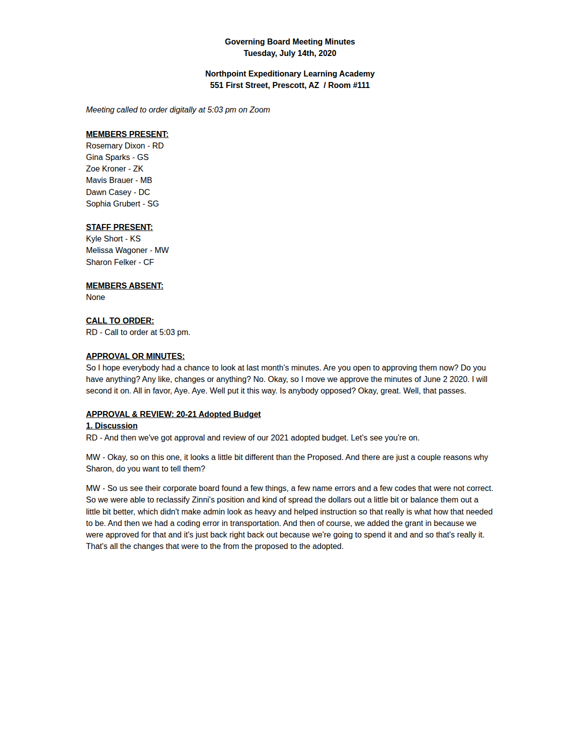Governing Board Meeting Minutes
Tuesday, July 14th, 2020
Northpoint Expeditionary Learning Academy
551 First Street, Prescott, AZ / Room #111
Meeting called to order digitally at 5:03 pm on Zoom
MEMBERS PRESENT:
Rosemary Dixon - RD
Gina Sparks - GS
Zoe Kroner - ZK
Mavis Brauer - MB
Dawn Casey - DC
Sophia Grubert - SG
STAFF PRESENT:
Kyle Short - KS
Melissa Wagoner - MW
Sharon Felker - CF
MEMBERS ABSENT:
None
CALL TO ORDER:
RD - Call to order at 5:03 pm.
APPROVAL OR MINUTES:
So I hope everybody had a chance to look at last month's minutes. Are you open to approving them now? Do you have anything? Any like, changes or anything? No. Okay, so I move we approve the minutes of June 2 2020. I will second it on. All in favor, Aye. Aye. Well put it this way. Is anybody opposed? Okay, great. Well, that passes.
APPROVAL & REVIEW: 20-21 Adopted Budget
1. Discussion
RD - And then we've got approval and review of our 2021 adopted budget. Let's see you're on.
MW - Okay, so on this one, it looks a little bit different than the Proposed. And there are just a couple reasons why Sharon, do you want to tell them?
MW - So us see their corporate board found a few things, a few name errors and a few codes that were not correct. So we were able to reclassify Zinni's position and kind of spread the dollars out a little bit or balance them out a little bit better, which didn't make admin look as heavy and helped instruction so that really is what how that needed to be. And then we had a coding error in transportation. And then of course, we added the grant in because we were approved for that and it's just back right back out because we're going to spend it and and so that's really it. That's all the changes that were to the from the proposed to the adopted.